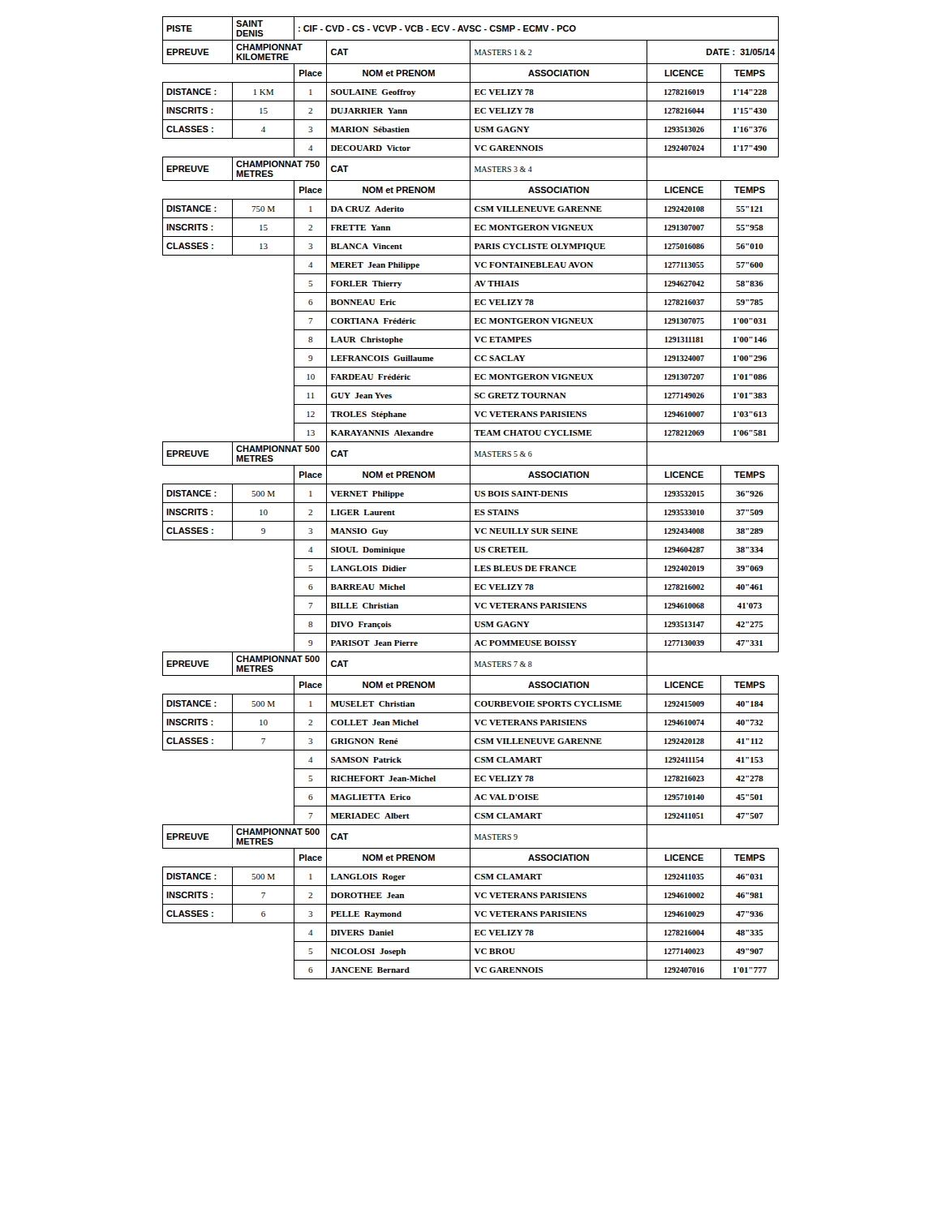| PISTE | SAINT DENIS | : CIF - CVD - CS - VCVP - VCB - ECV - AVSC - CSMP - ECMV - PCO |
| EPREUVE | CHAMPIONNAT KILOMETRE | CAT | MASTERS 1 & 2 | DATE : 31/05/14 |
| | | Place | NOM et PRENOM | ASSOCIATION | LICENCE | TEMPS |
| DISTANCE : | 1 KM | 1 | SOULAINE Geoffroy | EC VELIZY 78 | 1278216019 | 1'14"228 |
| INSCRITS : | 15 | 2 | DUJARRIER Yann | EC VELIZY 78 | 1278216044 | 1'15"430 |
| CLASSES : | 4 | 3 | MARION Sébastien | USM GAGNY | 1293513026 | 1'16"376 |
| | | 4 | DECOUARD Victor | VC GARENNOIS | 1292407024 | 1'17"490 |
| EPREUVE | CHAMPIONNAT 750 METRES | CAT | MASTERS 3 & 4 | | |
| | | Place | NOM et PRENOM | ASSOCIATION | LICENCE | TEMPS |
| DISTANCE : | 750 M | 1 | DA CRUZ Aderito | CSM VILLENEUVE GARENNE | 1292420108 | 55"121 |
| INSCRITS : | 15 | 2 | FRETTE Yann | EC MONTGERON VIGNEUX | 1291307007 | 55"958 |
| CLASSES : | 13 | 3 | BLANCA Vincent | PARIS CYCLISTE OLYMPIQUE | 1275016086 | 56"010 |
| | | 4 | MERET Jean Philippe | VC FONTAINEBLEAU AVON | 1277113055 | 57"600 |
| | | 5 | FORLER Thierry | AV THIAIS | 1294627042 | 58"836 |
| | | 6 | BONNEAU Eric | EC VELIZY 78 | 1278216037 | 59"785 |
| | | 7 | CORTIANA Frédéric | EC MONTGERON VIGNEUX | 1291307075 | 1'00"031 |
| | | 8 | LAUR Christophe | VC ETAMPES | 1291311181 | 1'00"146 |
| | | 9 | LEFRANCOIS Guillaume | CC SACLAY | 1291324007 | 1'00"296 |
| | | 10 | FARDEAU Frédéric | EC MONTGERON VIGNEUX | 1291307207 | 1'01"086 |
| | | 11 | GUY Jean Yves | SC GRETZ TOURNAN | 1277149026 | 1'01"383 |
| | | 12 | TROLES Stéphane | VC VETERANS PARISIENS | 1294610007 | 1'03"613 |
| | | 13 | KARAYANNIS Alexandre | TEAM CHATOU CYCLISME | 1278212069 | 1'06"581 |
| EPREUVE | CHAMPIONNAT 500 METRES | CAT | MASTERS 5 & 6 | | |
| | | Place | NOM et PRENOM | ASSOCIATION | LICENCE | TEMPS |
| DISTANCE : | 500 M | 1 | VERNET Philippe | US BOIS SAINT-DENIS | 1293532015 | 36"926 |
| INSCRITS : | 10 | 2 | LIGER Laurent | ES STAINS | 1293533010 | 37"509 |
| CLASSES : | 9 | 3 | MANSIO Guy | VC NEUILLY SUR SEINE | 1292434008 | 38"289 |
| | | 4 | SIOUL Dominique | US CRETEIL | 1294604287 | 38"334 |
| | | 5 | LANGLOIS Didier | LES BLEUS DE FRANCE | 1292402019 | 39"069 |
| | | 6 | BARREAU Michel | EC VELIZY 78 | 1278216002 | 40"461 |
| | | 7 | BILLE Christian | VC VETERANS PARISIENS | 1294610068 | 41'073 |
| | | 8 | DIVO François | USM GAGNY | 1293513147 | 42"275 |
| | | 9 | PARISOT Jean Pierre | AC POMMEUSE BOISSY | 1277130039 | 47"331 |
| EPREUVE | CHAMPIONNAT 500 METRES | CAT | MASTERS 7 & 8 | | |
| | | Place | NOM et PRENOM | ASSOCIATION | LICENCE | TEMPS |
| DISTANCE : | 500 M | 1 | MUSELET Christian | COURBEVOIE SPORTS CYCLISME | 1292415009 | 40"184 |
| INSCRITS : | 10 | 2 | COLLET Jean Michel | VC VETERANS PARISIENS | 1294610074 | 40"732 |
| CLASSES : | 7 | 3 | GRIGNON René | CSM VILLENEUVE GARENNE | 1292420128 | 41"112 |
| | | 4 | SAMSON Patrick | CSM CLAMART | 1292411154 | 41"153 |
| | | 5 | RICHEFORT Jean-Michel | EC VELIZY 78 | 1278216023 | 42"278 |
| | | 6 | MAGLIETTA Erico | AC VAL D'OISE | 1295710140 | 45"501 |
| | | 7 | MERIADEC Albert | CSM CLAMART | 1292411051 | 47"507 |
| EPREUVE | CHAMPIONNAT 500 METRES | CAT | MASTERS 9 | | |
| | | Place | NOM et PRENOM | ASSOCIATION | LICENCE | TEMPS |
| DISTANCE : | 500 M | 1 | LANGLOIS Roger | CSM CLAMART | 1292411035 | 46"031 |
| INSCRITS : | 7 | 2 | DOROTHEE Jean | VC VETERANS PARISIENS | 1294610002 | 46"981 |
| CLASSES : | 6 | 3 | PELLE Raymond | VC VETERANS PARISIENS | 1294610029 | 47"936 |
| | | 4 | DIVERS Daniel | EC VELIZY 78 | 1278216004 | 48"335 |
| | | 5 | NICOLOSI Joseph | VC BROU | 1277140023 | 49"907 |
| | | 6 | JANCENE Bernard | VC GARENNOIS | 1292407016 | 1'01"777 |